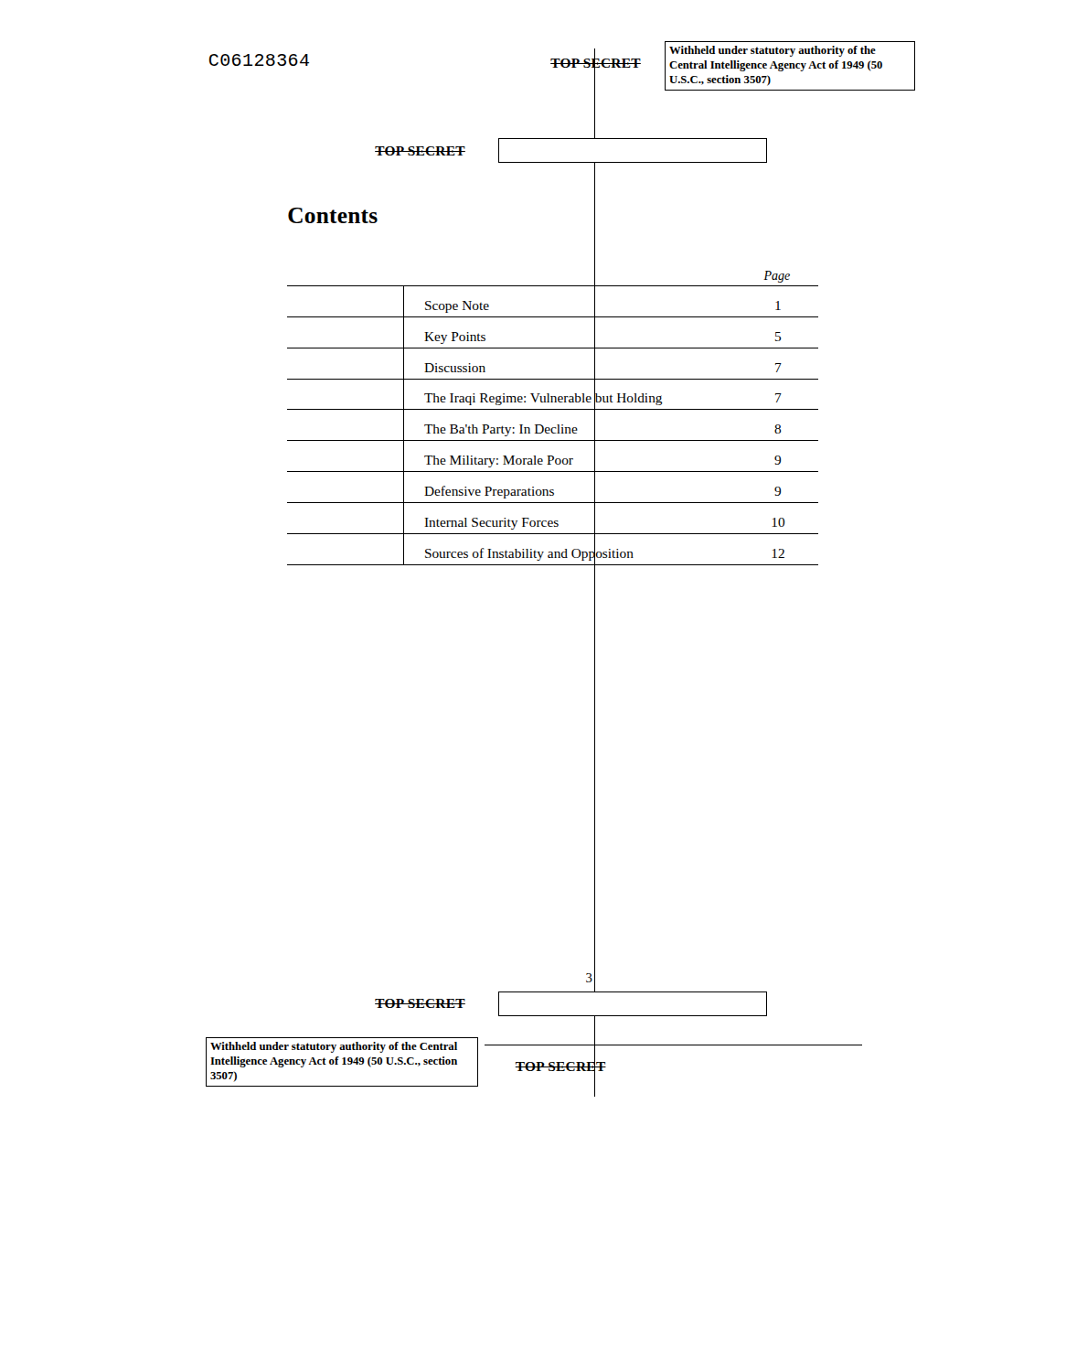C06128364
TOP SECRET
Withheld under statutory authority of the Central Intelligence Agency Act of 1949 (50 U.S.C., section 3507)
TOP SECRET
Contents
| | Page |
| --- | --- |
| | | Scope Note | 1 |
| | | Key Points | 5 |
| | | Discussion | 7 |
| | | The Iraqi Regime: Vulnerable but Holding | 7 |
| | | The Ba'th Party: In Decline | 8 |
| | | The Military: Morale Poor | 9 |
| | | Defensive Preparations | 9 |
| | | Internal Security Forces | 10 |
| | | Sources of Instability and Opposition | 12 |
3
TOP SECRET
Withheld under statutory authority of the Central Intelligence Agency Act of 1949 (50 U.S.C., section 3507)
TOP SECRET